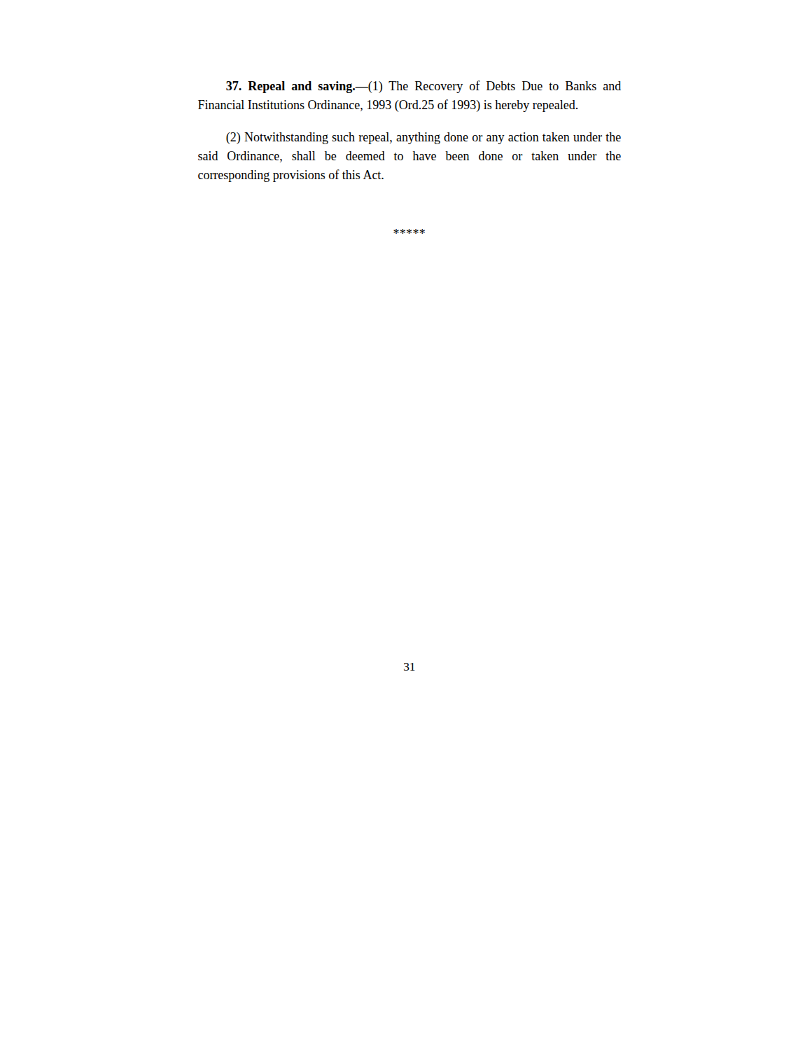37. Repeal and saving.—(1) The Recovery of Debts Due to Banks and Financial Institutions Ordinance, 1993 (Ord.25 of 1993) is hereby repealed.
(2) Notwithstanding such repeal, anything done or any action taken under the said Ordinance, shall be deemed to have been done or taken under the corresponding provisions of this Act.
*****
31